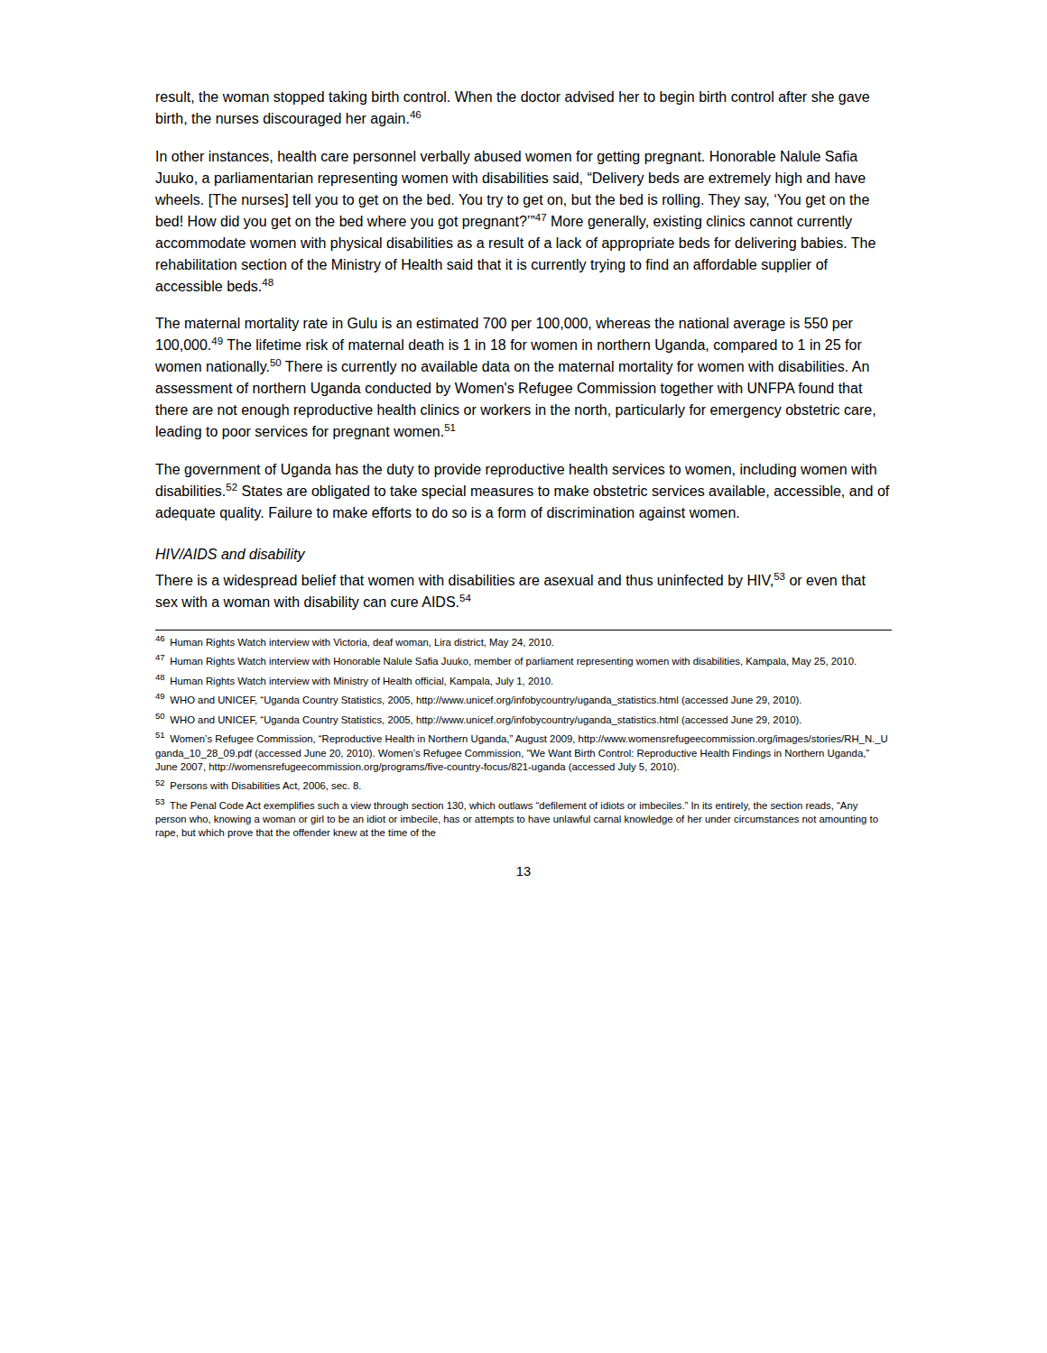result, the woman stopped taking birth control. When the doctor advised her to begin birth control after she gave birth, the nurses discouraged her again.46
In other instances, health care personnel verbally abused women for getting pregnant. Honorable Nalule Safia Juuko, a parliamentarian representing women with disabilities said, “Delivery beds are extremely high and have wheels. [The nurses] tell you to get on the bed. You try to get on, but the bed is rolling. They say, ‘You get on the bed! How did you get on the bed where you got pregnant?’”47 More generally, existing clinics cannot currently accommodate women with physical disabilities as a result of a lack of appropriate beds for delivering babies. The rehabilitation section of the Ministry of Health said that it is currently trying to find an affordable supplier of accessible beds.48
The maternal mortality rate in Gulu is an estimated 700 per 100,000, whereas the national average is 550 per 100,000.49 The lifetime risk of maternal death is 1 in 18 for women in northern Uganda, compared to 1 in 25 for women nationally.50 There is currently no available data on the maternal mortality for women with disabilities. An assessment of northern Uganda conducted by Women's Refugee Commission together with UNFPA found that there are not enough reproductive health clinics or workers in the north, particularly for emergency obstetric care, leading to poor services for pregnant women.51
The government of Uganda has the duty to provide reproductive health services to women, including women with disabilities.52 States are obligated to take special measures to make obstetric services available, accessible, and of adequate quality. Failure to make efforts to do so is a form of discrimination against women.
HIV/AIDS and disability
There is a widespread belief that women with disabilities are asexual and thus uninfected by HIV,53 or even that sex with a woman with disability can cure AIDS.54
46 Human Rights Watch interview with Victoria, deaf woman, Lira district, May 24, 2010.
47 Human Rights Watch interview with Honorable Nalule Safia Juuko, member of parliament representing women with disabilities, Kampala, May 25, 2010.
48 Human Rights Watch interview with Ministry of Health official, Kampala, July 1, 2010.
49 WHO and UNICEF, “Uganda Country Statistics, 2005, http://www.unicef.org/infobycountry/uganda_statistics.html (accessed June 29, 2010).
50 WHO and UNICEF, “Uganda Country Statistics, 2005, http://www.unicef.org/infobycountry/uganda_statistics.html (accessed June 29, 2010).
51 Women’s Refugee Commission, “Reproductive Health in Northern Uganda,” August 2009, http://www.womensrefugeecommission.org/images/stories/RH_N._Uganda_10_28_09.pdf (accessed June 20, 2010). Women’s Refugee Commission, “We Want Birth Control: Reproductive Health Findings in Northern Uganda,” June 2007, http://womensrefugeecommission.org/programs/five-country-focus/821-uganda (accessed July 5, 2010).
52 Persons with Disabilities Act, 2006, sec. 8.
53 The Penal Code Act exemplifies such a view through section 130, which outlaws “defilement of idiots or imbeciles.” In its entirely, the section reads, “Any person who, knowing a woman or girl to be an idiot or imbecile, has or attempts to have unlawful carnal knowledge of her under circumstances not amounting to rape, but which prove that the offender knew at the time of the
13